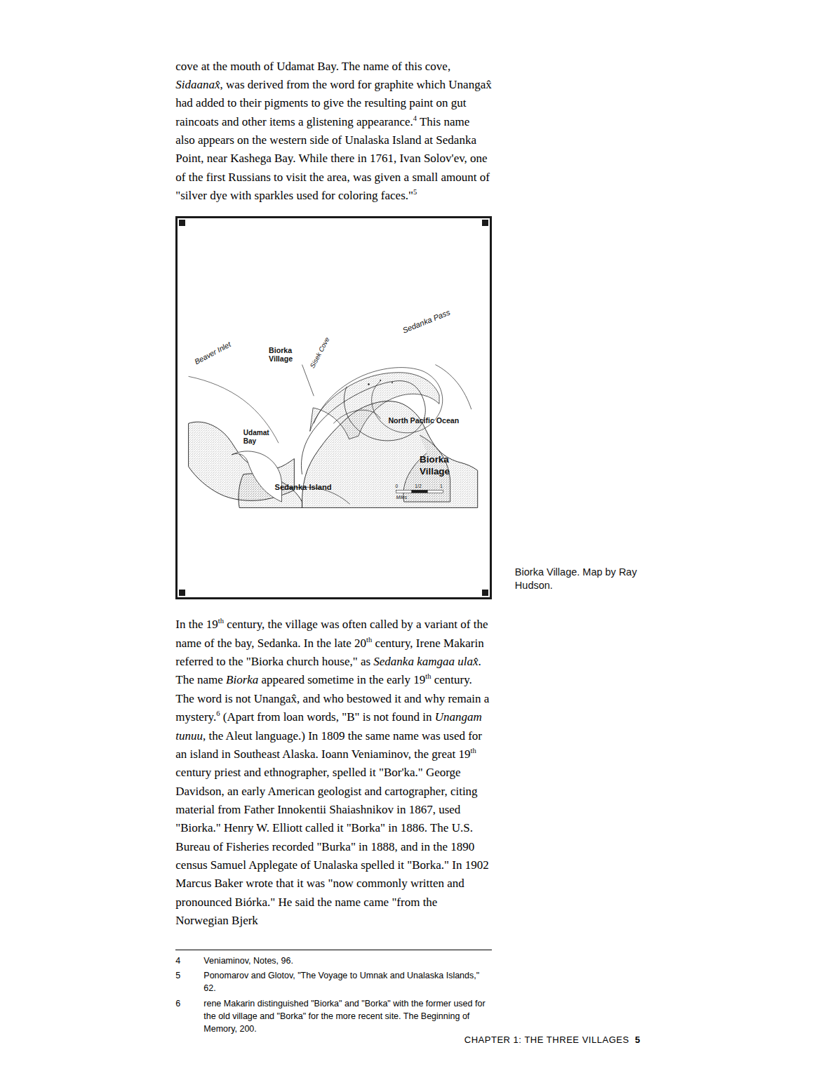cove at the mouth of Udamat Bay. The name of this cove, Sidaanax̂, was derived from the word for graphite which Unangax̂ had added to their pigments to give the resulting paint on gut raincoats and other items a glistening appearance.4 This name also appears on the western side of Unalaska Island at Sedanka Point, near Kashega Bay. While there in 1761, Ivan Solov'ev, one of the first Russians to visit the area, was given a small amount of "silver dye with sparkles used for coloring faces."5
Beaver Inlet Biorka Village Sisek Cove Sedanka Pass North Pacific Ocean Udamat Bay Sedanka Island Biorka Village 0 1/2 1 Miles
Biorka Village. Map by Ray Hudson.
In the 19th century, the village was often called by a variant of the name of the bay, Sedanka. In the late 20th century, Irene Makarin referred to the "Biorka church house," as Sedanka kamgaa ulax̂. The name Biorka appeared sometime in the early 19th century. The word is not Unangax̂, and who bestowed it and why remain a mystery.6 (Apart from loan words, "B" is not found in Unangam tunuu, the Aleut language.) In 1809 the same name was used for an island in Southeast Alaska. Ioann Veniaminov, the great 19th century priest and ethnographer, spelled it "Bor'ka." George Davidson, an early American geologist and cartographer, citing material from Father Innokentii Shaiashnikov in 1867, used "Biorka." Henry W. Elliott called it "Borka" in 1886. The U.S. Bureau of Fisheries recorded "Burka" in 1888, and in the 1890 census Samuel Applegate of Unalaska spelled it "Borka." In 1902 Marcus Baker wrote that it was "now commonly written and pronounced Biórka." He said the name came "from the Norwegian Bjerk
| 4 | Veniaminov, Notes, 96. |
| 5 | Ponomarov and Glotov, "The Voyage to Umnak and Unalaska Islands," 62. |
| 6 | rene Makarin distinguished "Biorka" and "Borka" with the former used for the old village and "Borka" for the more recent site. The Beginning of Memory, 200. |
CHAPTER 1: THE THREE VILLAGES 5